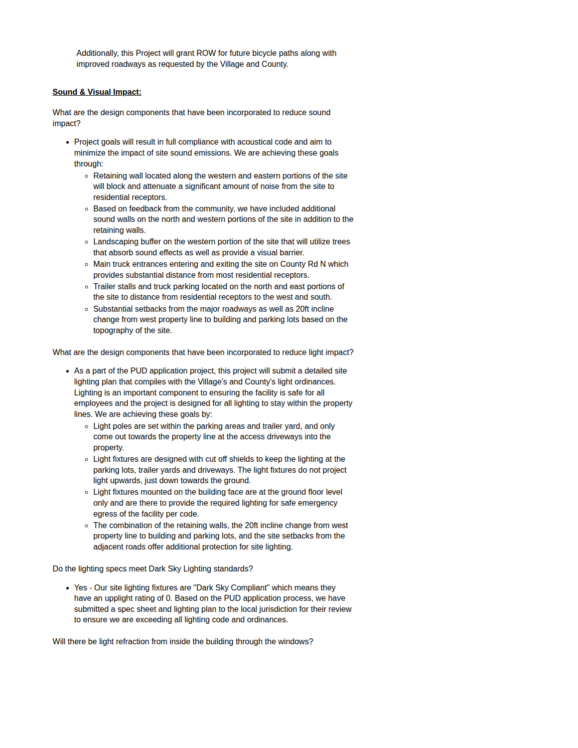Additionally, this Project will grant ROW for future bicycle paths along with improved roadways as requested by the Village and County.
Sound & Visual Impact:
What are the design components that have been incorporated to reduce sound impact?
Project goals will result in full compliance with acoustical code and aim to minimize the impact of site sound emissions. We are achieving these goals through:
Retaining wall located along the western and eastern portions of the site will block and attenuate a significant amount of noise from the site to residential receptors.
Based on feedback from the community, we have included additional sound walls on the north and western portions of the site in addition to the retaining walls.
Landscaping buffer on the western portion of the site that will utilize trees that absorb sound effects as well as provide a visual barrier.
Main truck entrances entering and exiting the site on County Rd N which provides substantial distance from most residential receptors.
Trailer stalls and truck parking located on the north and east portions of the site to distance from residential receptors to the west and south.
Substantial setbacks from the major roadways as well as 20ft incline change from west property line to building and parking lots based on the topography of the site.
What are the design components that have been incorporated to reduce light impact?
As a part of the PUD application project, this project will submit a detailed site lighting plan that compiles with the Village's and County's light ordinances. Lighting is an important component to ensuring the facility is safe for all employees and the project is designed for all lighting to stay within the property lines. We are achieving these goals by:
Light poles are set within the parking areas and trailer yard, and only come out towards the property line at the access driveways into the property.
Light fixtures are designed with cut off shields to keep the lighting at the parking lots, trailer yards and driveways. The light fixtures do not project light upwards, just down towards the ground.
Light fixtures mounted on the building face are at the ground floor level only and are there to provide the required lighting for safe emergency egress of the facility per code.
The combination of the retaining walls, the 20ft incline change from west property line to building and parking lots, and the site setbacks from the adjacent roads offer additional protection for site lighting.
Do the lighting specs meet Dark Sky Lighting standards?
Yes - Our site lighting fixtures are "Dark Sky Compliant" which means they have an upplight rating of 0. Based on the PUD application process, we have submitted a spec sheet and lighting plan to the local jurisdiction for their review to ensure we are exceeding all lighting code and ordinances.
Will there be light refraction from inside the building through the windows?